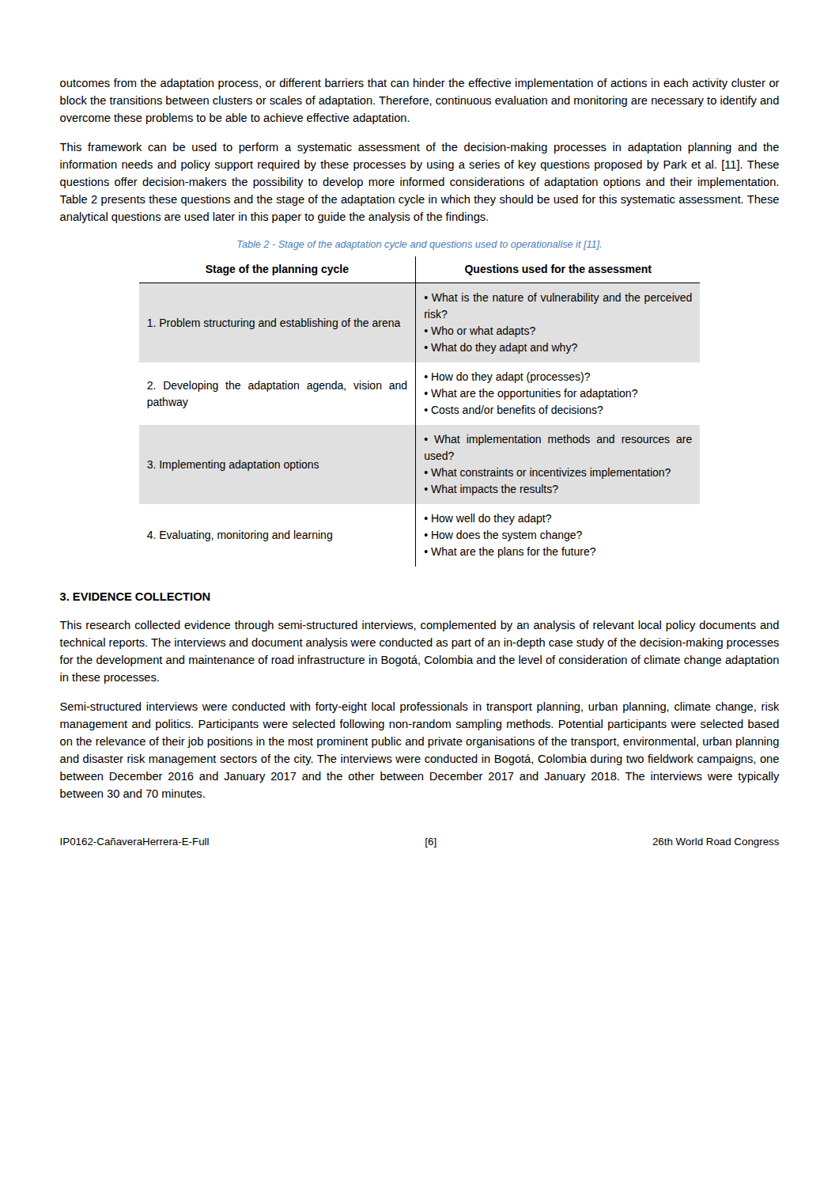outcomes from the adaptation process, or different barriers that can hinder the effective implementation of actions in each activity cluster or block the transitions between clusters or scales of adaptation. Therefore, continuous evaluation and monitoring are necessary to identify and overcome these problems to be able to achieve effective adaptation.
This framework can be used to perform a systematic assessment of the decision-making processes in adaptation planning and the information needs and policy support required by these processes by using a series of key questions proposed by Park et al. [11]. These questions offer decision-makers the possibility to develop more informed considerations of adaptation options and their implementation. Table 2 presents these questions and the stage of the adaptation cycle in which they should be used for this systematic assessment. These analytical questions are used later in this paper to guide the analysis of the findings.
Table 2 - Stage of the adaptation cycle and questions used to operationalise it [11].
| Stage of the planning cycle | Questions used for the assessment |
| --- | --- |
| 1. Problem structuring and establishing of the arena | • What is the nature of vulnerability and the perceived risk? • Who or what adapts? • What do they adapt and why? |
| 2. Developing the adaptation agenda, vision and pathway | • How do they adapt (processes)? • What are the opportunities for adaptation? • Costs and/or benefits of decisions? |
| 3. Implementing adaptation options | • What implementation methods and resources are used? • What constraints or incentivizes implementation? • What impacts the results? |
| 4. Evaluating, monitoring and learning | • How well do they adapt? • How does the system change? • What are the plans for the future? |
3. EVIDENCE COLLECTION
This research collected evidence through semi-structured interviews, complemented by an analysis of relevant local policy documents and technical reports. The interviews and document analysis were conducted as part of an in-depth case study of the decision-making processes for the development and maintenance of road infrastructure in Bogotá, Colombia and the level of consideration of climate change adaptation in these processes.
Semi-structured interviews were conducted with forty-eight local professionals in transport planning, urban planning, climate change, risk management and politics. Participants were selected following non-random sampling methods. Potential participants were selected based on the relevance of their job positions in the most prominent public and private organisations of the transport, environmental, urban planning and disaster risk management sectors of the city. The interviews were conducted in Bogotá, Colombia during two fieldwork campaigns, one between December 2016 and January 2017 and the other between December 2017 and January 2018. The interviews were typically between 30 and 70 minutes.
IP0162-CañaveraHerrera-E-Full [6] 26th World Road Congress